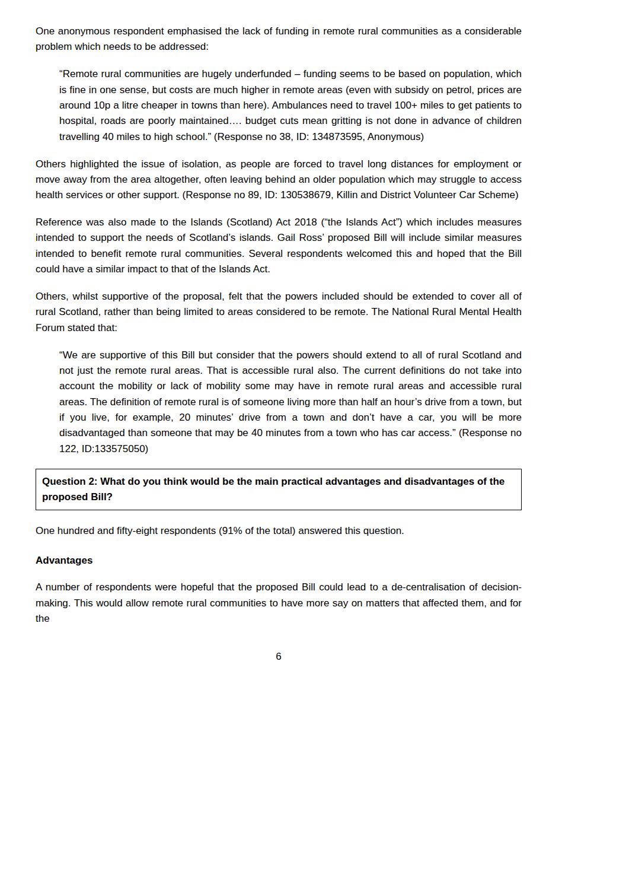One anonymous respondent emphasised the lack of funding in remote rural communities as a considerable problem which needs to be addressed:
“Remote rural communities are hugely underfunded – funding seems to be based on population, which is fine in one sense, but costs are much higher in remote areas (even with subsidy on petrol, prices are around 10p a litre cheaper in towns than here). Ambulances need to travel 100+ miles to get patients to hospital, roads are poorly maintained…. budget cuts mean gritting is not done in advance of children travelling 40 miles to high school.” (Response no 38, ID: 134873595, Anonymous)
Others highlighted the issue of isolation, as people are forced to travel long distances for employment or move away from the area altogether, often leaving behind an older population which may struggle to access health services or other support. (Response no 89, ID: 130538679, Killin and District Volunteer Car Scheme)
Reference was also made to the Islands (Scotland) Act 2018 (“the Islands Act”) which includes measures intended to support the needs of Scotland’s islands. Gail Ross’ proposed Bill will include similar measures intended to benefit remote rural communities. Several respondents welcomed this and hoped that the Bill could have a similar impact to that of the Islands Act.
Others, whilst supportive of the proposal, felt that the powers included should be extended to cover all of rural Scotland, rather than being limited to areas considered to be remote. The National Rural Mental Health Forum stated that:
“We are supportive of this Bill but consider that the powers should extend to all of rural Scotland and not just the remote rural areas. That is accessible rural also. The current definitions do not take into account the mobility or lack of mobility some may have in remote rural areas and accessible rural areas. The definition of remote rural is of someone living more than half an hour’s drive from a town, but if you live, for example, 20 minutes’ drive from a town and don’t have a car, you will be more disadvantaged than someone that may be 40 minutes from a town who has car access.” (Response no 122, ID:133575050)
Question 2: What do you think would be the main practical advantages and disadvantages of the proposed Bill?
One hundred and fifty-eight respondents (91% of the total) answered this question.
Advantages
A number of respondents were hopeful that the proposed Bill could lead to a de-centralisation of decision-making. This would allow remote rural communities to have more say on matters that affected them, and for the
6